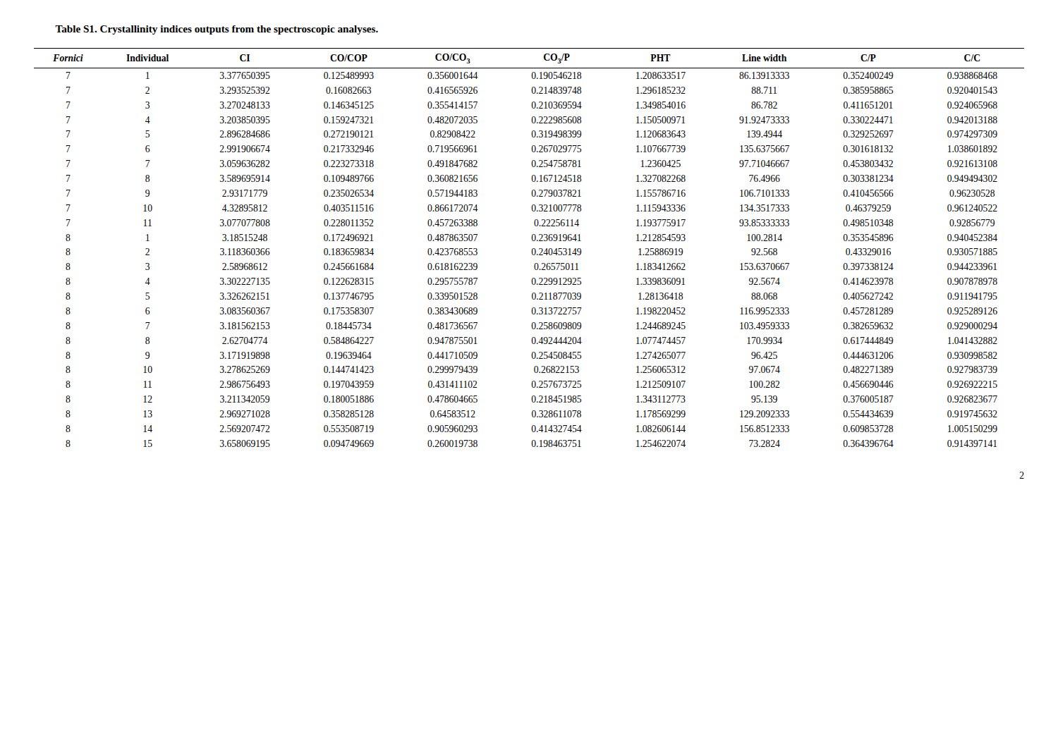Table S1. Crystallinity indices outputs from the spectroscopic analyses.
| Fornici | Individual | CI | CO/COP | CO/CO 3 | CO 3 /P | PHT | Line width | C/P | C/C |
| --- | --- | --- | --- | --- | --- | --- | --- | --- | --- |
| 7 | 1 | 3.377650395 | 0.125489993 | 0.356001644 | 0.190546218 | 1.208633517 | 86.13913333 | 0.352400249 | 0.938868468 |
| 7 | 2 | 3.293525392 | 0.16082663 | 0.416565926 | 0.214839748 | 1.296185232 | 88.711 | 0.385958865 | 0.920401543 |
| 7 | 3 | 3.270248133 | 0.146345125 | 0.355414157 | 0.210369594 | 1.349854016 | 86.782 | 0.411651201 | 0.924065968 |
| 7 | 4 | 3.203850395 | 0.159247321 | 0.482072035 | 0.222985608 | 1.150500971 | 91.92473333 | 0.330224471 | 0.942013188 |
| 7 | 5 | 2.896284686 | 0.272190121 | 0.82908422 | 0.319498399 | 1.120683643 | 139.4944 | 0.329252697 | 0.974297309 |
| 7 | 6 | 2.991906674 | 0.217332946 | 0.719566961 | 0.267029775 | 1.107667739 | 135.6375667 | 0.301618132 | 1.038601892 |
| 7 | 7 | 3.059636282 | 0.223273318 | 0.491847682 | 0.254758781 | 1.2360425 | 97.71046667 | 0.453803432 | 0.921613108 |
| 7 | 8 | 3.589695914 | 0.109489766 | 0.360821656 | 0.167124518 | 1.327082268 | 76.4966 | 0.303381234 | 0.949494302 |
| 7 | 9 | 2.93171779 | 0.235026534 | 0.571944183 | 0.279037821 | 1.155786716 | 106.7101333 | 0.410456566 | 0.96230528 |
| 7 | 10 | 4.32895812 | 0.403511516 | 0.866172074 | 0.321007778 | 1.115943336 | 134.3517333 | 0.46379259 | 0.961240522 |
| 7 | 11 | 3.077077808 | 0.228011352 | 0.457263388 | 0.22256114 | 1.193775917 | 93.85333333 | 0.498510348 | 0.92856779 |
| 8 | 1 | 3.18515248 | 0.172496921 | 0.487863507 | 0.236919641 | 1.212854593 | 100.2814 | 0.353545896 | 0.940452384 |
| 8 | 2 | 3.118360366 | 0.183659834 | 0.423768553 | 0.240453149 | 1.25886919 | 92.568 | 0.43329016 | 0.930571885 |
| 8 | 3 | 2.58968612 | 0.245661684 | 0.618162239 | 0.26575011 | 1.183412662 | 153.6370667 | 0.397338124 | 0.944233961 |
| 8 | 4 | 3.302227135 | 0.122628315 | 0.295755787 | 0.229912925 | 1.339836091 | 92.5674 | 0.414623978 | 0.907878978 |
| 8 | 5 | 3.326262151 | 0.137746795 | 0.339501528 | 0.211877039 | 1.28136418 | 88.068 | 0.405627242 | 0.911941795 |
| 8 | 6 | 3.083560367 | 0.175358307 | 0.383430689 | 0.313722757 | 1.198220452 | 116.9952333 | 0.457281289 | 0.925289126 |
| 8 | 7 | 3.181562153 | 0.18445734 | 0.481736567 | 0.258609809 | 1.244689245 | 103.4959333 | 0.382659632 | 0.929000294 |
| 8 | 8 | 2.62704774 | 0.584864227 | 0.947875501 | 0.492444204 | 1.077474457 | 170.9934 | 0.617444849 | 1.041432882 |
| 8 | 9 | 3.171919898 | 0.19639464 | 0.441710509 | 0.254508455 | 1.274265077 | 96.425 | 0.444631206 | 0.930998582 |
| 8 | 10 | 3.278625269 | 0.144741423 | 0.299979439 | 0.26822153 | 1.256065312 | 97.0674 | 0.482271389 | 0.927983739 |
| 8 | 11 | 2.986756493 | 0.197043959 | 0.431411102 | 0.257673725 | 1.212509107 | 100.282 | 0.456690446 | 0.926922215 |
| 8 | 12 | 3.211342059 | 0.180051886 | 0.478604665 | 0.218451985 | 1.343112773 | 95.139 | 0.376005187 | 0.926823677 |
| 8 | 13 | 2.969271028 | 0.358285128 | 0.64583512 | 0.328611078 | 1.178569299 | 129.2092333 | 0.554434639 | 0.919745632 |
| 8 | 14 | 2.569207472 | 0.553508719 | 0.905960293 | 0.414327454 | 1.082606144 | 156.8512333 | 0.609853728 | 1.005150299 |
| 8 | 15 | 3.658069195 | 0.094749669 | 0.260019738 | 0.198463751 | 1.254622074 | 73.2824 | 0.364396764 | 0.914397141 |
2